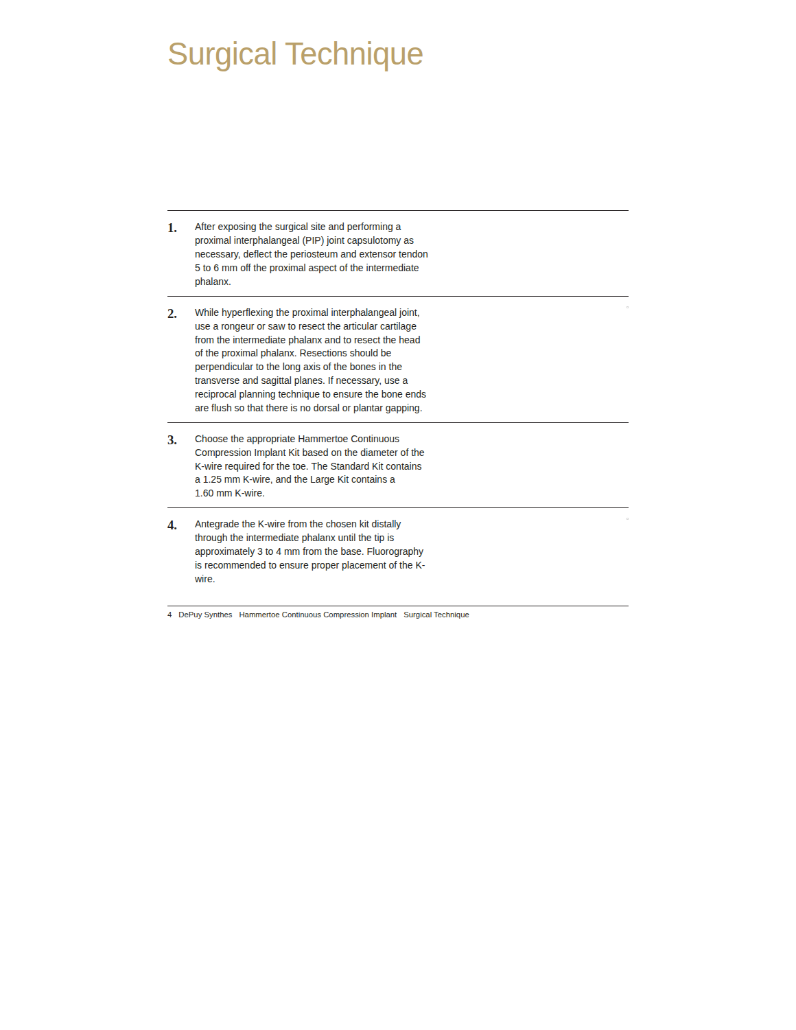Surgical Technique
1.
After exposing the surgical site and performing a proximal interphalangeal (PIP) joint capsulotomy as necessary, deflect the periosteum and extensor tendon 5 to 6 mm off the proximal aspect of the intermediate phalanx.
2.
While hyperflexing the proximal interphalangeal joint, use a rongeur or saw to resect the articular cartilage from the intermediate phalanx and to resect the head of the proximal phalanx. Resections should be perpendicular to the long axis of the bones in the transverse and sagittal planes. If necessary, use a reciprocal planning technique to ensure the bone ends are flush so that there is no dorsal or plantar gapping.
3.
Choose the appropriate Hammertoe Continuous Compression Implant Kit based on the diameter of the K-wire required for the toe. The Standard Kit contains a 1.25 mm K-wire, and the Large Kit contains a 1.60 mm K-wire.
4.
Antegrade the K-wire from the chosen kit distally through the intermediate phalanx until the tip is approximately 3 to 4 mm from the base. Fluorography is recommended to ensure proper placement of the K-wire.
4 DePuy Synthes Hammertoe Continuous Compression Implant Surgical Technique